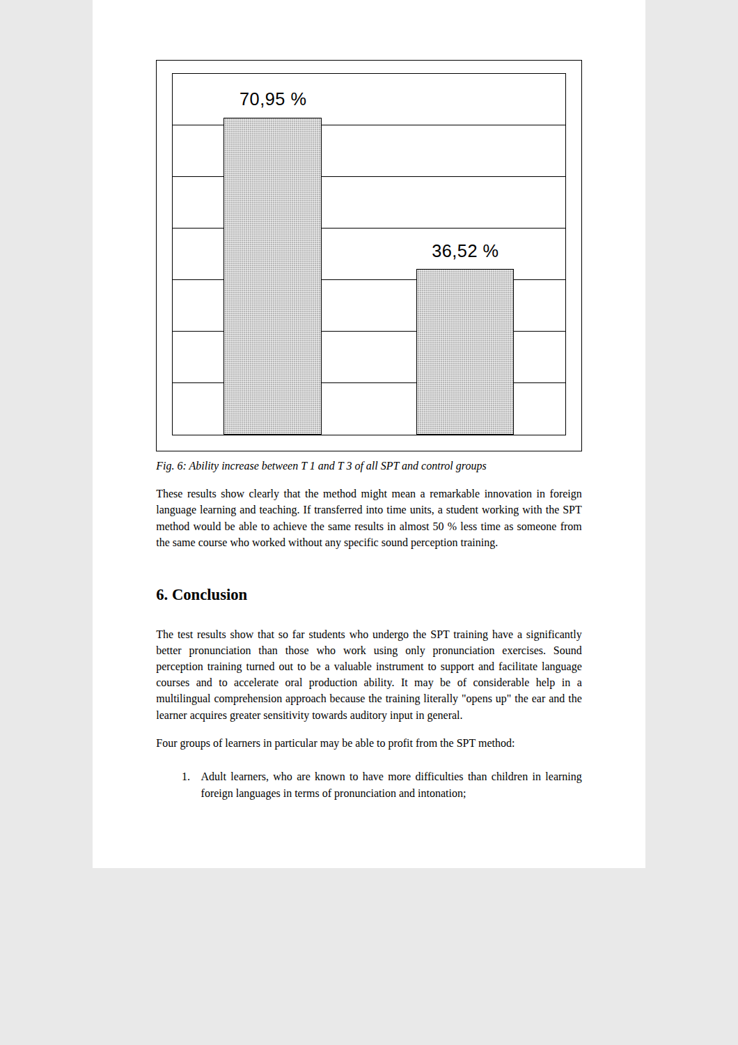70,95 % 36,52 %
Fig. 6: Ability increase between T 1 and T 3 of all SPT and control groups
These results show clearly that the method might mean a remarkable innovation in foreign language learning and teaching. If transferred into time units, a student working with the SPT method would be able to achieve the same results in almost 50 % less time as someone from the same course who worked without any specific sound perception training.
6. Conclusion
The test results show that so far students who undergo the SPT training have a significantly better pronunciation than those who work using only pronunciation exercises. Sound perception training turned out to be a valuable instrument to support and facilitate language courses and to accelerate oral production ability. It may be of considerable help in a multilingual comprehension approach because the training literally "opens up" the ear and the learner acquires greater sensitivity towards auditory input in general.
Four groups of learners in particular may be able to profit from the SPT method:
Adult learners, who are known to have more difficulties than children in learning foreign languages in terms of pronunciation and intonation;